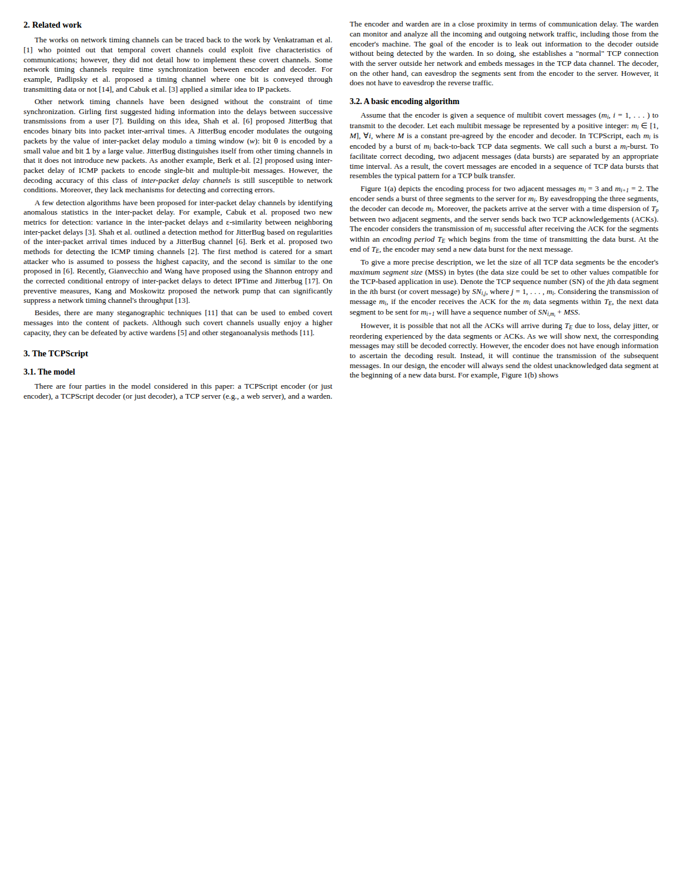2. Related work
The works on network timing channels can be traced back to the work by Venkatraman et al. [1] who pointed out that temporal covert channels could exploit five characteristics of communications; however, they did not detail how to implement these covert channels. Some network timing channels require time synchronization between encoder and decoder. For example, Padlipsky et al. proposed a timing channel where one bit is conveyed through transmitting data or not [14], and Cabuk et al. [3] applied a similar idea to IP packets.
Other network timing channels have been designed without the constraint of time synchronization. Girling first suggested hiding information into the delays between successive transmissions from a user [7]. Building on this idea, Shah et al. [6] proposed JitterBug that encodes binary bits into packet inter-arrival times. A JitterBug encoder modulates the outgoing packets by the value of inter-packet delay modulo a timing window (w): bit 0 is encoded by a small value and bit 1 by a large value. JitterBug distinguishes itself from other timing channels in that it does not introduce new packets. As another example, Berk et al. [2] proposed using inter-packet delay of ICMP packets to encode single-bit and multiple-bit messages. However, the decoding accuracy of this class of inter-packet delay channels is still susceptible to network conditions. Moreover, they lack mechanisms for detecting and correcting errors.
A few detection algorithms have been proposed for inter-packet delay channels by identifying anomalous statistics in the inter-packet delay. For example, Cabuk et al. proposed two new metrics for detection: variance in the inter-packet delays and ε-similarity between neighboring inter-packet delays [3]. Shah et al. outlined a detection method for JitterBug based on regularities of the inter-packet arrival times induced by a JitterBug channel [6]. Berk et al. proposed two methods for detecting the ICMP timing channels [2]. The first method is catered for a smart attacker who is assumed to possess the highest capacity, and the second is similar to the one proposed in [6]. Recently, Gianvecchio and Wang have proposed using the Shannon entropy and the corrected conditional entropy of inter-packet delays to detect IPTime and Jitterbug [17]. On preventive measures, Kang and Moskowitz proposed the network pump that can significantly suppress a network timing channel's throughput [13].
Besides, there are many steganographic techniques [11] that can be used to embed covert messages into the content of packets. Although such covert channels usually enjoy a higher capacity, they can be defeated by active wardens [5] and other steganoanalysis methods [11].
3. The TCPScript
3.1. The model
There are four parties in the model considered in this paper: a TCPScript encoder (or just encoder), a TCPScript decoder (or just decoder), a TCP server (e.g., a web server), and a warden. The encoder and warden are in a close proximity in terms of communication delay. The warden can monitor and analyze all the incoming and outgoing network traffic, including those from the encoder's machine. The goal of the encoder is to leak out information to the decoder outside without being detected by the warden. In so doing, she establishes a "normal" TCP connection with the server outside her network and embeds messages in the TCP data channel. The decoder, on the other hand, can eavesdrop the segments sent from the encoder to the server. However, it does not have to eavesdrop the reverse traffic.
3.2. A basic encoding algorithm
Assume that the encoder is given a sequence of multibit covert messages (mi, i = 1, . . . ) to transmit to the decoder. Let each multibit message be represented by a positive integer: mi ∈ [1, M], ∀i, where M is a constant pre-agreed by the encoder and decoder. In TCPScript, each mi is encoded by a burst of mi back-to-back TCP data segments. We call such a burst a mi-burst. To facilitate correct decoding, two adjacent messages (data bursts) are separated by an appropriate time interval. As a result, the covert messages are encoded in a sequence of TCP data bursts that resembles the typical pattern for a TCP bulk transfer.
Figure 1(a) depicts the encoding process for two adjacent messages mi = 3 and mi+1 = 2. The encoder sends a burst of three segments to the server for mi. By eavesdropping the three segments, the decoder can decode mi. Moreover, the packets arrive at the server with a time dispersion of Tp between two adjacent segments, and the server sends back two TCP acknowledgements (ACKs). The encoder considers the transmission of mi successful after receiving the ACK for the segments within an encoding period TE which begins from the time of transmitting the data burst. At the end of TE, the encoder may send a new data burst for the next message.
To give a more precise description, we let the size of all TCP data segments be the encoder's maximum segment size (MSS) in bytes (the data size could be set to other values compatible for the TCP-based application in use). Denote the TCP sequence number (SN) of the jth data segment in the ith burst (or covert message) by SNi,j, where j = 1, . . . , mi. Considering the transmission of message mi, if the encoder receives the ACK for the mi data segments within TE, the next data segment to be sent for mi+1 will have a sequence number of SNi,mi + MSS.
However, it is possible that not all the ACKs will arrive during TE due to loss, delay jitter, or reordering experienced by the data segments or ACKs. As we will show next, the corresponding messages may still be decoded correctly. However, the encoder does not have enough information to ascertain the decoding result. Instead, it will continue the transmission of the subsequent messages. In our design, the encoder will always send the oldest unacknowledged data segment at the beginning of a new data burst. For example, Figure 1(b) shows